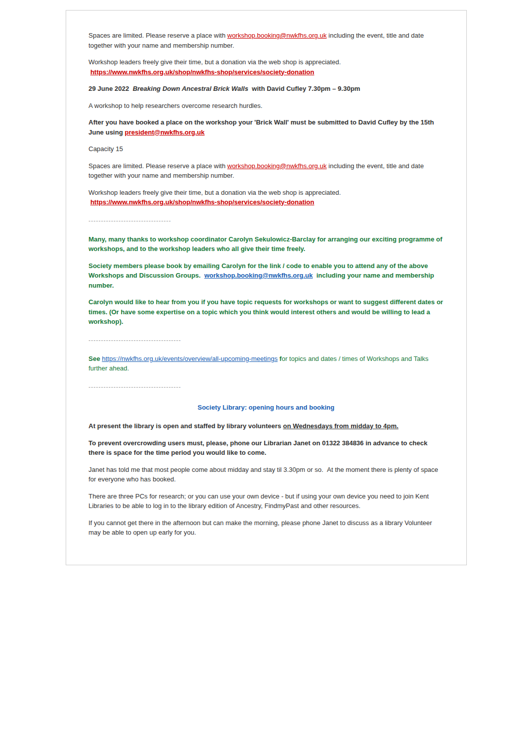Spaces are limited. Please reserve a place with workshop.booking@nwkfhs.org.uk including the event, title and date together with your name and membership number.
Workshop leaders freely give their time, but a donation via the web shop is appreciated. https://www.nwkfhs.org.uk/shop/nwkfhs-shop/services/society-donation
29 June 2022 Breaking Down Ancestral Brick Walls with David Cufley 7.30pm – 9.30pm
A workshop to help researchers overcome research hurdles.
After you have booked a place on the workshop your 'Brick Wall' must be submitted to David Cufley by the 15th June using president@nwkfhs.org.uk
Capacity 15
Spaces are limited. Please reserve a place with workshop.booking@nwkfhs.org.uk including the event, title and date together with your name and membership number.
Workshop leaders freely give their time, but a donation via the web shop is appreciated. https://www.nwkfhs.org.uk/shop/nwkfhs-shop/services/society-donation
---------------------------------
Many, many thanks to workshop coordinator Carolyn Sekulowicz-Barclay for arranging our exciting programme of workshops, and to the workshop leaders who all give their time freely.
Society members please book by emailing Carolyn for the link / code to enable you to attend any of the above Workshops and Discussion Groups. workshop.booking@nwkfhs.org.uk including your name and membership number.
Carolyn would like to hear from you if you have topic requests for workshops or want to suggest different dates or times. (Or have some expertise on a topic which you think would interest others and would be willing to lead a workshop).
-------------------------------------
See https://nwkfhs.org.uk/events/overview/all-upcoming-meetings for topics and dates / times of Workshops and Talks further ahead.
-------------------------------------
Society Library: opening hours and booking
At present the library is open and staffed by library volunteers on Wednesdays from midday to 4pm.
To prevent overcrowding users must, please, phone our Librarian Janet on 01322 384836 in advance to check there is space for the time period you would like to come.
Janet has told me that most people come about midday and stay til 3.30pm or so. At the moment there is plenty of space for everyone who has booked.
There are three PCs for research; or you can use your own device - but if using your own device you need to join Kent Libraries to be able to log in to the library edition of Ancestry, FindmyPast and other resources.
If you cannot get there in the afternoon but can make the morning, please phone Janet to discuss as a library Volunteer may be able to open up early for you.